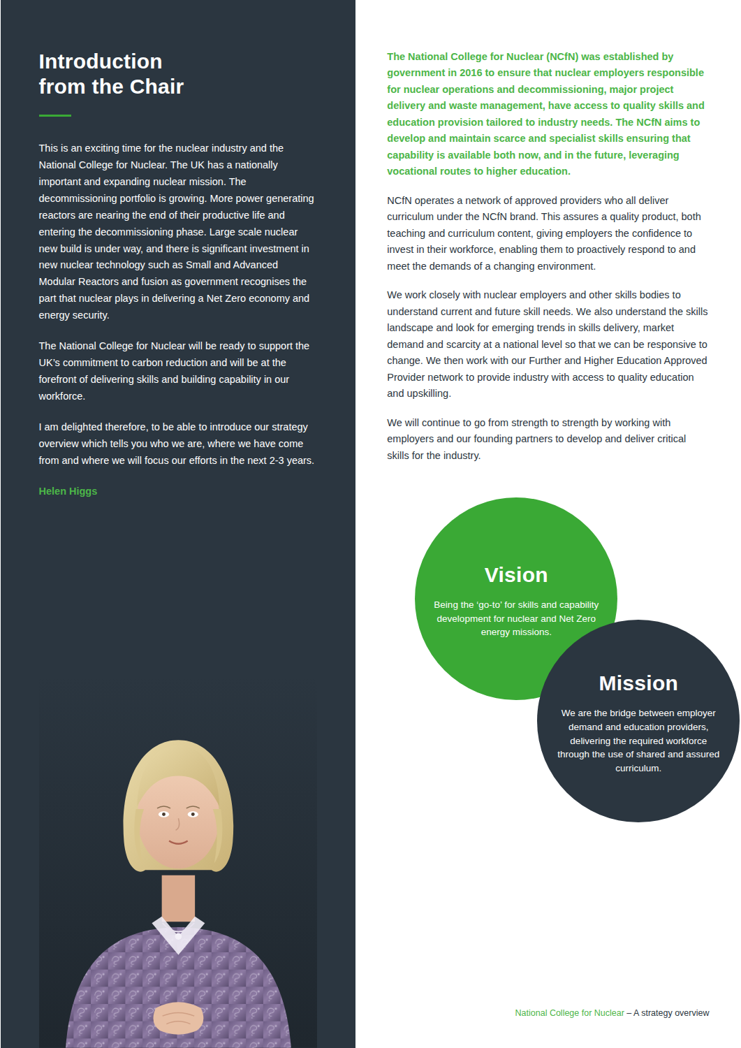Introduction
from the Chair
This is an exciting time for the nuclear industry and the National College for Nuclear. The UK has a nationally important and expanding nuclear mission. The decommissioning portfolio is growing. More power generating reactors are nearing the end of their productive life and entering the decommissioning phase. Large scale nuclear new build is under way, and there is significant investment in new nuclear technology such as Small and Advanced Modular Reactors and fusion as government recognises the part that nuclear plays in delivering a Net Zero economy and energy security.
The National College for Nuclear will be ready to support the UK’s commitment to carbon reduction and will be at the forefront of delivering skills and building capability in our workforce.
I am delighted therefore, to be able to introduce our strategy overview which tells you who we are, where we have come from and where we will focus our efforts in the next 2-3 years.
Helen Higgs
The National College for Nuclear (NCfN) was established by government in 2016 to ensure that nuclear employers responsible for nuclear operations and decommissioning, major project delivery and waste management, have access to quality skills and education provision tailored to industry needs. The NCfN aims to develop and maintain scarce and specialist skills ensuring that capability is available both now, and in the future, leveraging vocational routes to higher education.
NCfN operates a network of approved providers who all deliver curriculum under the NCfN brand. This assures a quality product, both teaching and curriculum content, giving employers the confidence to invest in their workforce, enabling them to proactively respond to and meet the demands of a changing environment.
We work closely with nuclear employers and other skills bodies to understand current and future skill needs. We also understand the skills landscape and look for emerging trends in skills delivery, market demand and scarcity at a national level so that we can be responsive to change. We then work with our Further and Higher Education Approved Provider network to provide industry with access to quality education and upskilling.
We will continue to go from strength to strength by working with employers and our founding partners to develop and deliver critical skills for the industry.
Vision
Being the ‘go-to’ for skills and capability development for nuclear and Net Zero energy missions.
Mission
We are the bridge between employer demand and education providers, delivering the required workforce through the use of shared and assured curriculum.
National College for Nuclear – A strategy overview